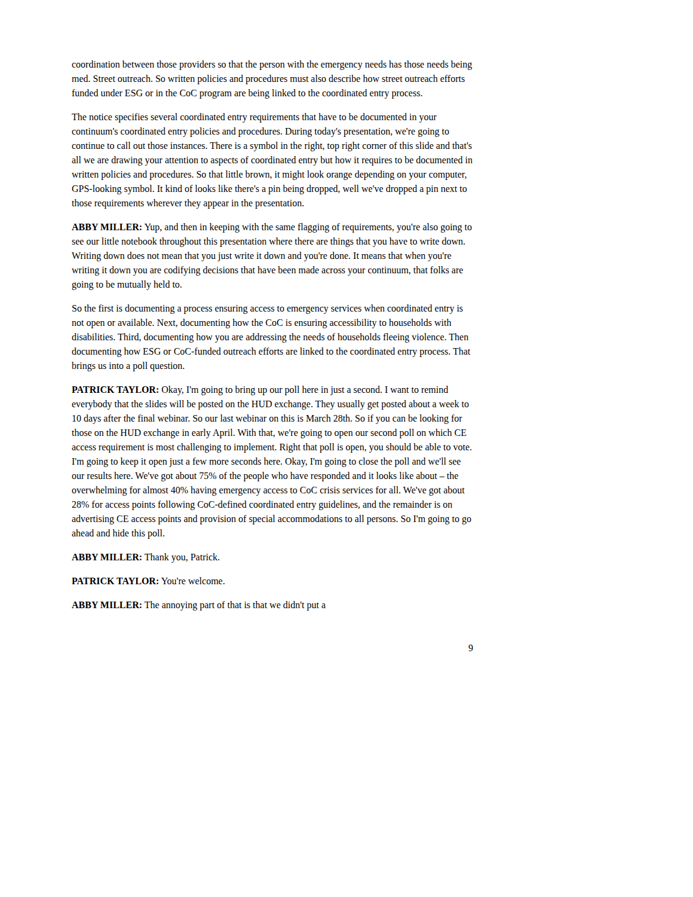coordination between those providers so that the person with the emergency needs has those needs being med. Street outreach. So written policies and procedures must also describe how street outreach efforts funded under ESG or in the CoC program are being linked to the coordinated entry process.
The notice specifies several coordinated entry requirements that have to be documented in your continuum's coordinated entry policies and procedures. During today's presentation, we're going to continue to call out those instances. There is a symbol in the right, top right corner of this slide and that's all we are drawing your attention to aspects of coordinated entry but how it requires to be documented in written policies and procedures. So that little brown, it might look orange depending on your computer, GPS-looking symbol. It kind of looks like there's a pin being dropped, well we've dropped a pin next to those requirements wherever they appear in the presentation.
ABBY MILLER: Yup, and then in keeping with the same flagging of requirements, you're also going to see our little notebook throughout this presentation where there are things that you have to write down. Writing down does not mean that you just write it down and you're done. It means that when you're writing it down you are codifying decisions that have been made across your continuum, that folks are going to be mutually held to.
So the first is documenting a process ensuring access to emergency services when coordinated entry is not open or available. Next, documenting how the CoC is ensuring accessibility to households with disabilities. Third, documenting how you are addressing the needs of households fleeing violence. Then documenting how ESG or CoC-funded outreach efforts are linked to the coordinated entry process. That brings us into a poll question.
PATRICK TAYLOR: Okay, I'm going to bring up our poll here in just a second. I want to remind everybody that the slides will be posted on the HUD exchange. They usually get posted about a week to 10 days after the final webinar. So our last webinar on this is March 28th. So if you can be looking for those on the HUD exchange in early April. With that, we're going to open our second poll on which CE access requirement is most challenging to implement. Right that poll is open, you should be able to vote. I'm going to keep it open just a few more seconds here. Okay, I'm going to close the poll and we'll see our results here. We've got about 75% of the people who have responded and it looks like about – the overwhelming for almost 40% having emergency access to CoC crisis services for all. We've got about 28% for access points following CoC-defined coordinated entry guidelines, and the remainder is on advertising CE access points and provision of special accommodations to all persons. So I'm going to go ahead and hide this poll.
ABBY MILLER: Thank you, Patrick.
PATRICK TAYLOR: You're welcome.
ABBY MILLER: The annoying part of that is that we didn't put a
9